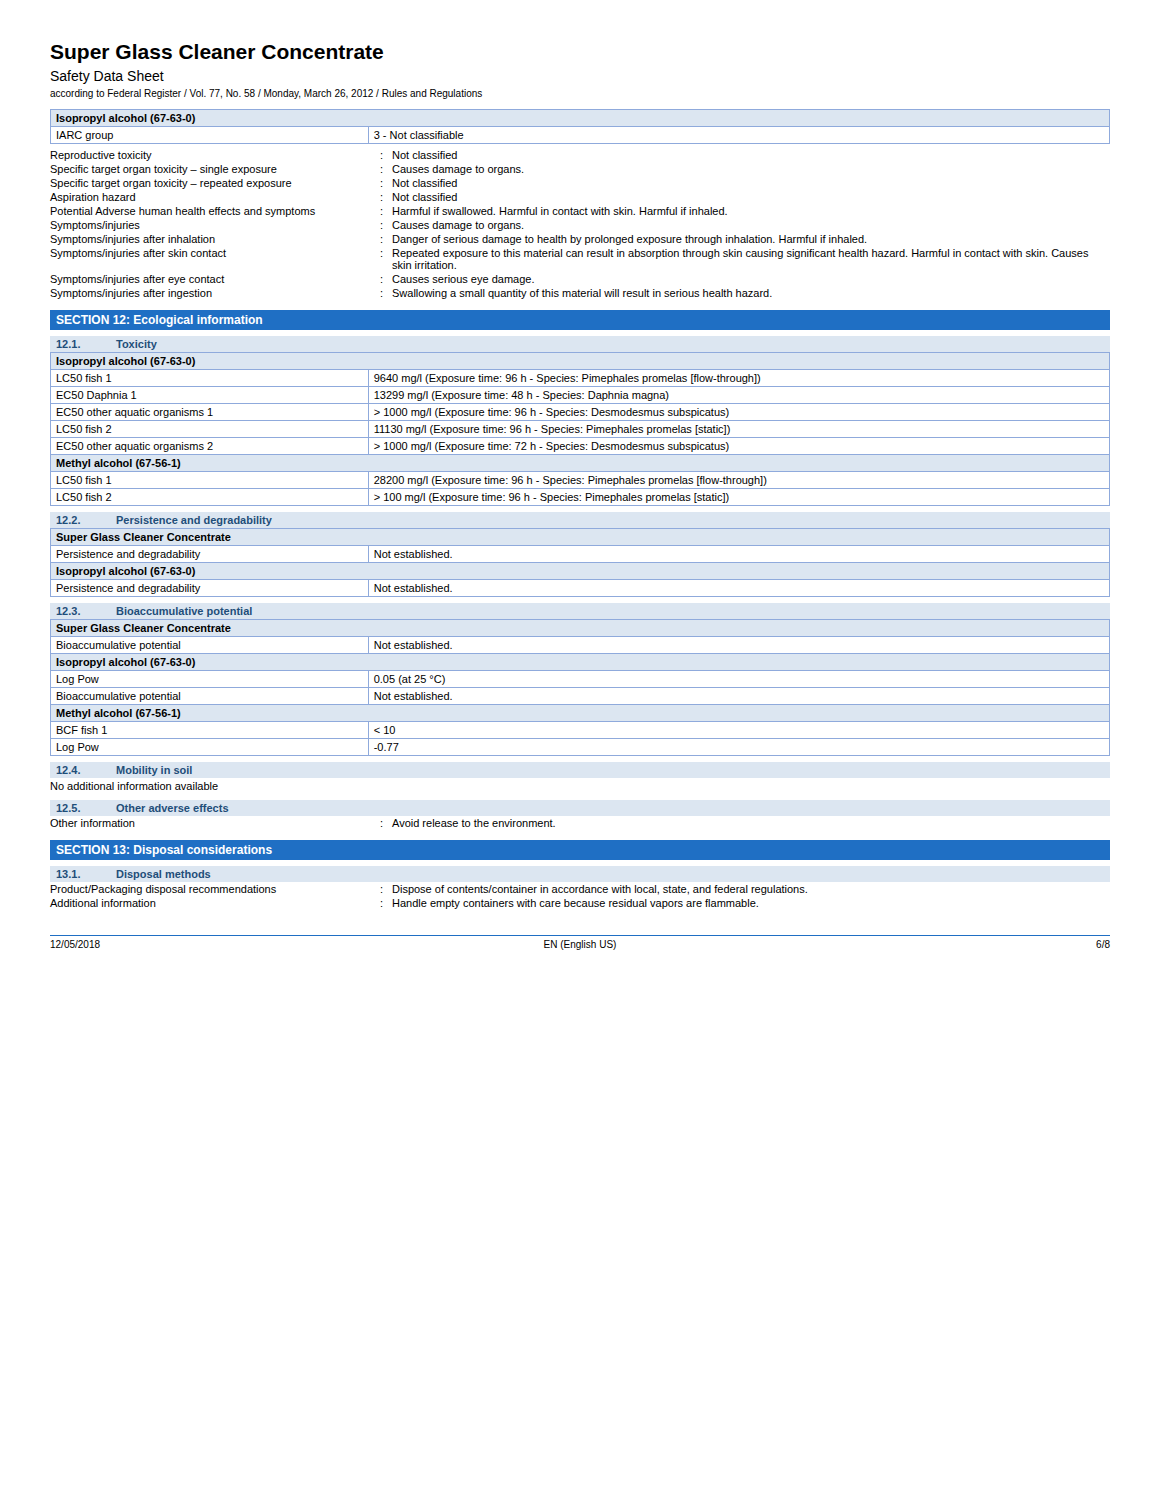Super Glass Cleaner Concentrate
Safety Data Sheet
according to Federal Register / Vol. 77, No. 58 / Monday, March 26, 2012 / Rules and Regulations
| Isopropyl alcohol (67-63-0) |
| IARC group | 3 - Not classifiable |
| Reproductive toxicity | : | Not classified |
| Specific target organ toxicity – single exposure | : | Causes damage to organs. |
| Specific target organ toxicity – repeated exposure | : | Not classified |
| Aspiration hazard | : | Not classified |
| Potential Adverse human health effects and symptoms | : | Harmful if swallowed. Harmful in contact with skin. Harmful if inhaled. |
| Symptoms/injuries | : | Causes damage to organs. |
| Symptoms/injuries after inhalation | : | Danger of serious damage to health by prolonged exposure through inhalation. Harmful if inhaled. |
| Symptoms/injuries after skin contact | : | Repeated exposure to this material can result in absorption through skin causing significant health hazard. Harmful in contact with skin. Causes skin irritation. |
| Symptoms/injuries after eye contact | : | Causes serious eye damage. |
| Symptoms/injuries after ingestion | : | Swallowing a small quantity of this material will result in serious health hazard. |
SECTION 12: Ecological information
12.1. Toxicity
| Isopropyl alcohol (67-63-0) |
| LC50 fish 1 | 9640 mg/l (Exposure time: 96 h - Species: Pimephales promelas [flow-through]) |
| EC50 Daphnia 1 | 13299 mg/l (Exposure time: 48 h - Species: Daphnia magna) |
| EC50 other aquatic organisms 1 | > 1000 mg/l (Exposure time: 96 h - Species: Desmodesmus subspicatus) |
| LC50 fish 2 | 11130 mg/l (Exposure time: 96 h - Species: Pimephales promelas [static]) |
| EC50 other aquatic organisms 2 | > 1000 mg/l (Exposure time: 72 h - Species: Desmodesmus subspicatus) |
| Methyl alcohol (67-56-1) |
| LC50 fish 1 | 28200 mg/l (Exposure time: 96 h - Species: Pimephales promelas [flow-through]) |
| LC50 fish 2 | > 100 mg/l (Exposure time: 96 h - Species: Pimephales promelas [static]) |
12.2. Persistence and degradability
| Super Glass Cleaner Concentrate |
| Persistence and degradability | Not established. |
| Isopropyl alcohol (67-63-0) |
| Persistence and degradability | Not established. |
12.3. Bioaccumulative potential
| Super Glass Cleaner Concentrate |
| Bioaccumulative potential | Not established. |
| Isopropyl alcohol (67-63-0) |
| Log Pow | 0.05 (at 25 °C) |
| Bioaccumulative potential | Not established. |
| Methyl alcohol (67-56-1) |
| BCF fish 1 | < 10 |
| Log Pow | -0.77 |
12.4. Mobility in soil
No additional information available
12.5. Other adverse effects
| Other information | : | Avoid release to the environment. |
SECTION 13: Disposal considerations
13.1. Disposal methods
| Product/Packaging disposal recommendations | : | Dispose of contents/container in accordance with local, state, and federal regulations. |
| Additional information | : | Handle empty containers with care because residual vapors are flammable. |
12/05/2018
EN (English US)
6/8